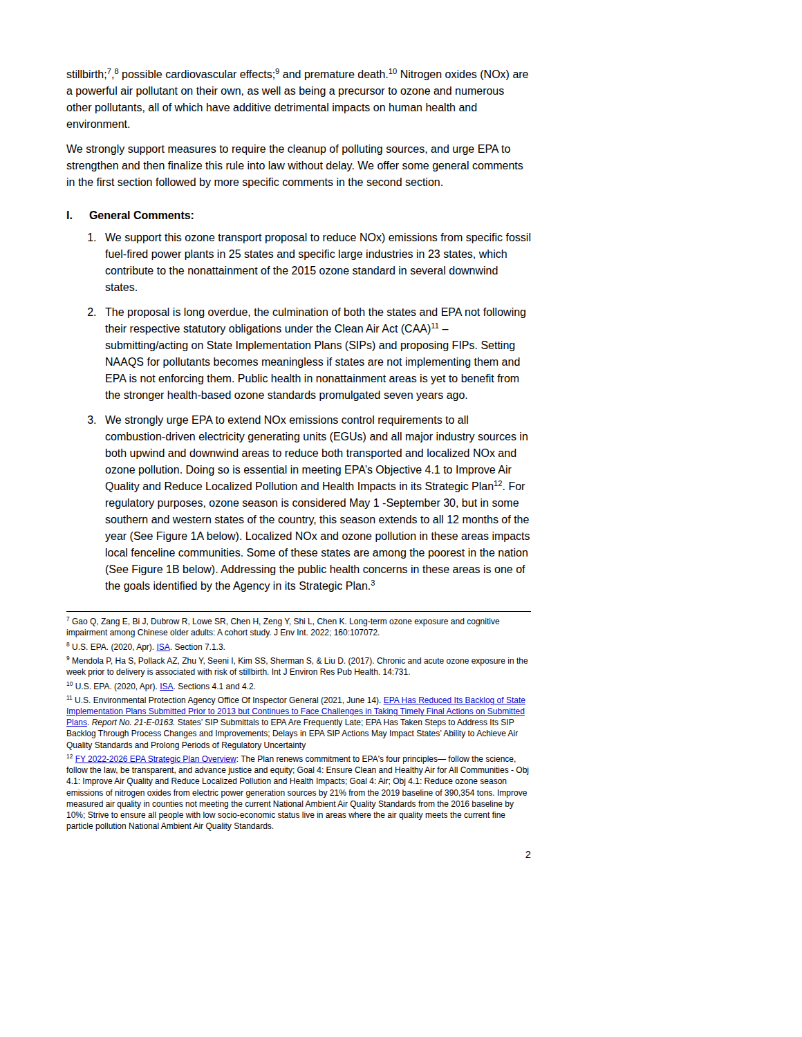stillbirth;7,8 possible cardiovascular effects;9 and premature death.10 Nitrogen oxides (NOx) are a powerful air pollutant on their own, as well as being a precursor to ozone and numerous other pollutants, all of which have additive detrimental impacts on human health and environment.
We strongly support measures to require the cleanup of polluting sources, and urge EPA to strengthen and then finalize this rule into law without delay. We offer some general comments in the first section followed by more specific comments in the second section.
I. General Comments:
We support this ozone transport proposal to reduce NOx) emissions from specific fossil fuel-fired power plants in 25 states and specific large industries in 23 states, which contribute to the nonattainment of the 2015 ozone standard in several downwind states.
The proposal is long overdue, the culmination of both the states and EPA not following their respective statutory obligations under the Clean Air Act (CAA)11 – submitting/acting on State Implementation Plans (SIPs) and proposing FIPs. Setting NAAQS for pollutants becomes meaningless if states are not implementing them and EPA is not enforcing them. Public health in nonattainment areas is yet to benefit from the stronger health-based ozone standards promulgated seven years ago.
We strongly urge EPA to extend NOx emissions control requirements to all combustion-driven electricity generating units (EGUs) and all major industry sources in both upwind and downwind areas to reduce both transported and localized NOx and ozone pollution. Doing so is essential in meeting EPA’s Objective 4.1 to Improve Air Quality and Reduce Localized Pollution and Health Impacts in its Strategic Plan12. For regulatory purposes, ozone season is considered May 1 -September 30, but in some southern and western states of the country, this season extends to all 12 months of the year (See Figure 1A below). Localized NOx and ozone pollution in these areas impacts local fenceline communities. Some of these states are among the poorest in the nation (See Figure 1B below). Addressing the public health concerns in these areas is one of the goals identified by the Agency in its Strategic Plan.3
7 Gao Q, Zang E, Bi J, Dubrow R, Lowe SR, Chen H, Zeng Y, Shi L, Chen K. Long-term ozone exposure and cognitive impairment among Chinese older adults: A cohort study. J Env Int. 2022; 160:107072.
8 U.S. EPA. (2020, Apr). ISA. Section 7.1.3.
9 Mendola P, Ha S, Pollack AZ, Zhu Y, Seeni I, Kim SS, Sherman S, & Liu D. (2017). Chronic and acute ozone exposure in the week prior to delivery is associated with risk of stillbirth. Int J Environ Res Pub Health. 14:731.
10 U.S. EPA. (2020, Apr). ISA. Sections 4.1 and 4.2.
11 U.S. Environmental Protection Agency Office Of Inspector General (2021, June 14). EPA Has Reduced Its Backlog of State Implementation Plans Submitted Prior to 2013 but Continues to Face Challenges in Taking Timely Final Actions on Submitted Plans. Report No. 21-E-0163. States’ SIP Submittals to EPA Are Frequently Late; EPA Has Taken Steps to Address Its SIP Backlog Through Process Changes and Improvements; Delays in EPA SIP Actions May Impact States’ Ability to Achieve Air Quality Standards and Prolong Periods of Regulatory Uncertainty
12 FY 2022-2026 EPA Strategic Plan Overview: The Plan renews commitment to EPA's four principles— follow the science, follow the law, be transparent, and advance justice and equity; Goal 4: Ensure Clean and Healthy Air for All Communities - Obj 4.1: Improve Air Quality and Reduce Localized Pollution and Health Impacts; Goal 4: Air; Obj 4.1: Reduce ozone season emissions of nitrogen oxides from electric power generation sources by 21% from the 2019 baseline of 390,354 tons. Improve measured air quality in counties not meeting the current National Ambient Air Quality Standards from the 2016 baseline by 10%; Strive to ensure all people with low socio-economic status live in areas where the air quality meets the current fine particle pollution National Ambient Air Quality Standards.
2